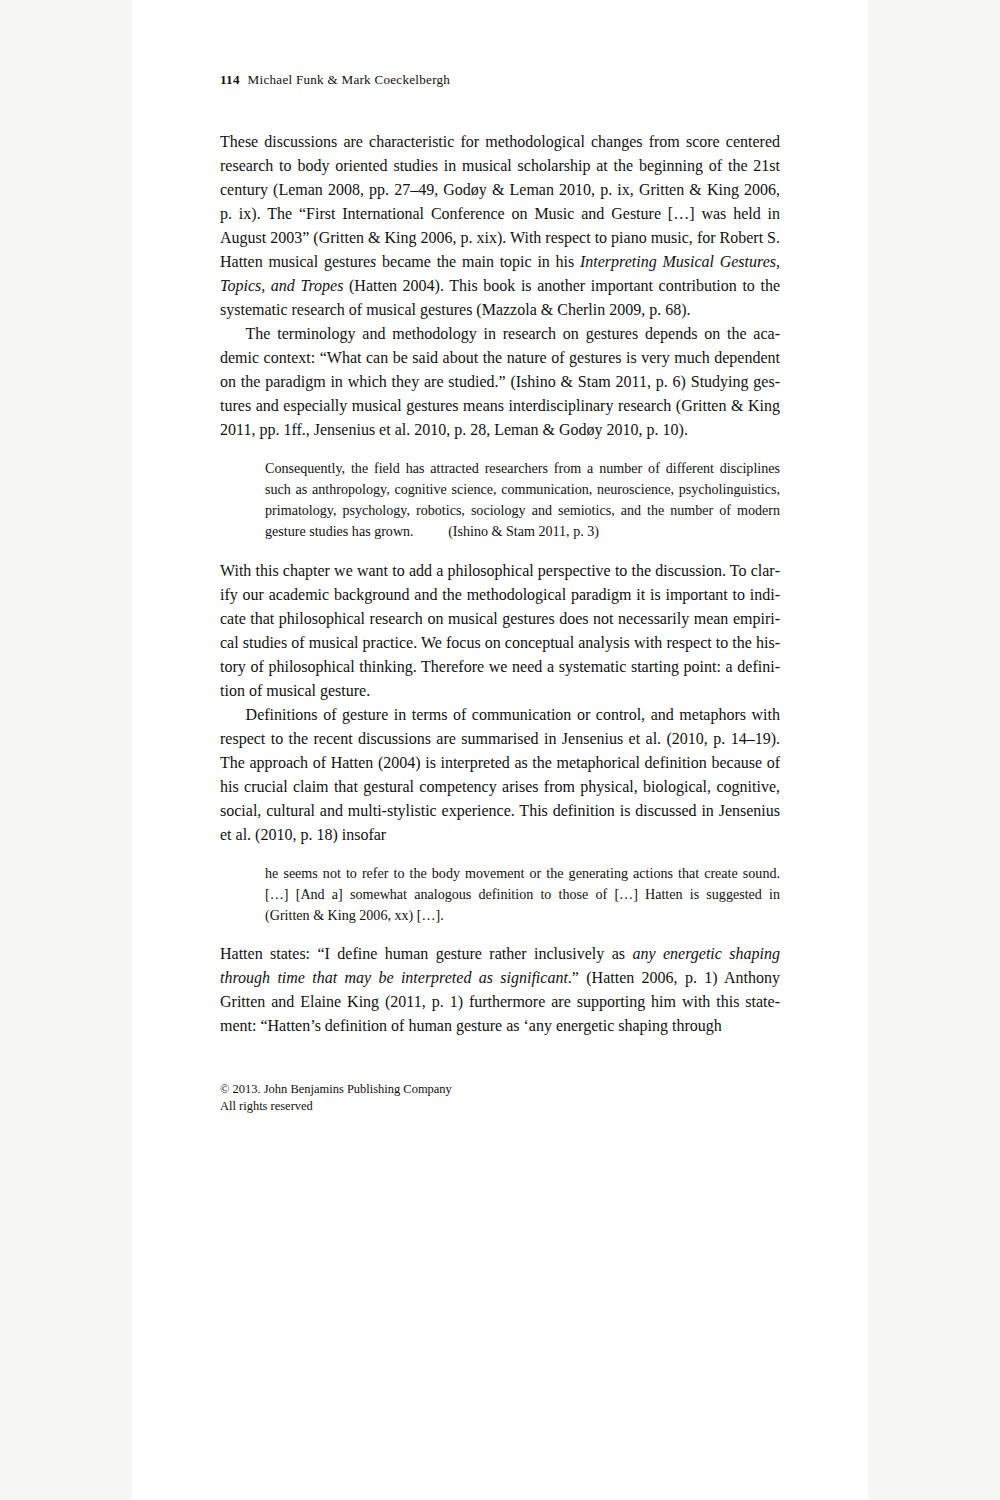114 Michael Funk & Mark Coeckelbergh
These discussions are characteristic for methodological changes from score centered research to body oriented studies in musical scholarship at the beginning of the 21st century (Leman 2008, pp. 27–49, Godøy & Leman 2010, p. ix, Gritten & King 2006, p. ix). The “First International Conference on Music and Gesture […] was held in August 2003” (Gritten & King 2006, p. xix). With respect to piano music, for Robert S. Hatten musical gestures became the main topic in his Interpreting Musical Gestures, Topics, and Tropes (Hatten 2004). This book is another important contribution to the systematic research of musical gestures (Mazzola & Cherlin 2009, p. 68).
The terminology and methodology in research on gestures depends on the academic context: “What can be said about the nature of gestures is very much dependent on the paradigm in which they are studied.” (Ishino & Stam 2011, p. 6) Studying gestures and especially musical gestures means interdisciplinary research (Gritten & King 2011, pp. 1ff., Jensenius et al. 2010, p. 28, Leman & Godøy 2010, p. 10).
Consequently, the field has attracted researchers from a number of different disciplines such as anthropology, cognitive science, communication, neuroscience, psycholinguistics, primatology, psychology, robotics, sociology and semiotics, and the number of modern gesture studies has grown. (Ishino & Stam 2011, p. 3)
With this chapter we want to add a philosophical perspective to the discussion. To clarify our academic background and the methodological paradigm it is important to indicate that philosophical research on musical gestures does not necessarily mean empirical studies of musical practice. We focus on conceptual analysis with respect to the history of philosophical thinking. Therefore we need a systematic starting point: a definition of musical gesture.
Definitions of gesture in terms of communication or control, and metaphors with respect to the recent discussions are summarised in Jensenius et al. (2010, p. 14–19). The approach of Hatten (2004) is interpreted as the metaphorical definition because of his crucial claim that gestural competency arises from physical, biological, cognitive, social, cultural and multi-stylistic experience. This definition is discussed in Jensenius et al. (2010, p. 18) insofar
he seems not to refer to the body movement or the generating actions that create sound. […] [And a] somewhat analogous definition to those of […] Hatten is suggested in (Gritten & King 2006, xx) […].
Hatten states: “I define human gesture rather inclusively as any energetic shaping through time that may be interpreted as significant.” (Hatten 2006, p. 1) Anthony Gritten and Elaine King (2011, p. 1) furthermore are supporting him with this statement: “Hatten’s definition of human gesture as ‘any energetic shaping through
© 2013. John Benjamins Publishing Company
All rights reserved